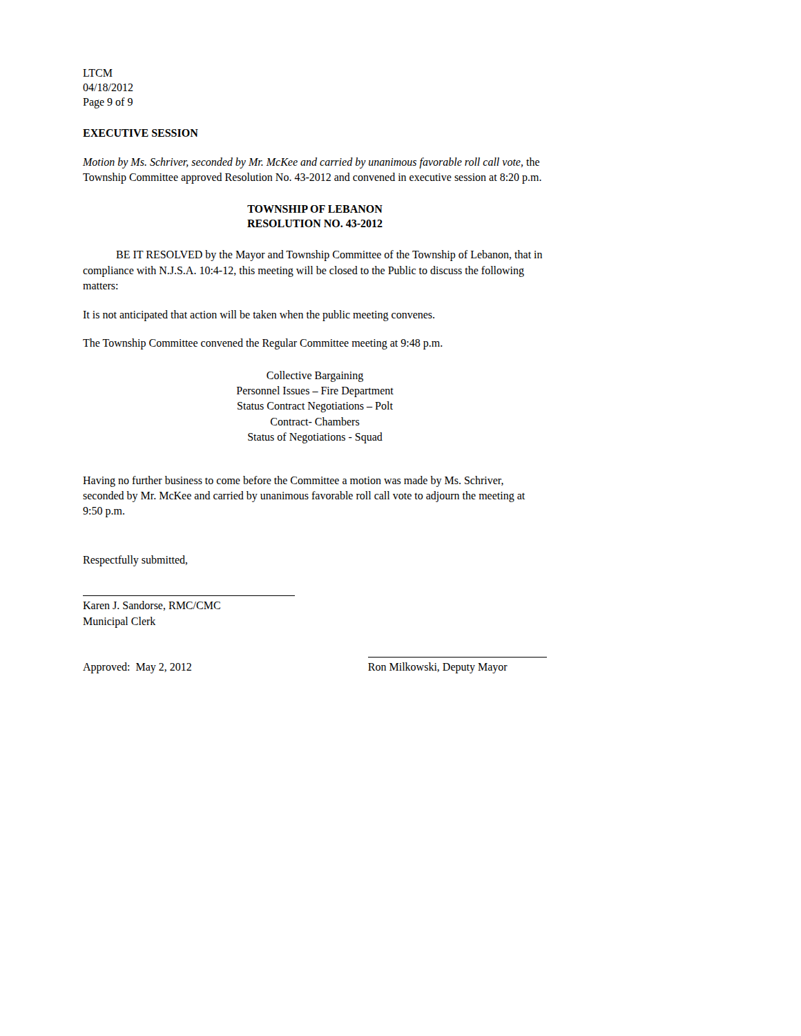LTCM
04/18/2012
Page 9 of 9
EXECUTIVE SESSION
Motion by Ms. Schriver, seconded by Mr. McKee and carried by unanimous favorable roll call vote, the Township Committee approved Resolution No. 43-2012 and convened in executive session at 8:20 p.m.
TOWNSHIP OF LEBANON
RESOLUTION NO. 43-2012
BE IT RESOLVED by the Mayor and Township Committee of the Township of Lebanon, that in compliance with N.J.S.A. 10:4-12, this meeting will be closed to the Public to discuss the following matters:
It is not anticipated that action will be taken when the public meeting convenes.
The Township Committee convened the Regular Committee meeting at 9:48 p.m.
Collective Bargaining
Personnel Issues – Fire Department
Status Contract Negotiations – Polt
Contract- Chambers
Status of Negotiations - Squad
Having no further business to come before the Committee a motion was made by Ms. Schriver, seconded by Mr. McKee and carried by unanimous favorable roll call vote to adjourn the meeting at 9:50 p.m.
Respectfully submitted,
Karen J. Sandorse, RMC/CMC
Municipal Clerk
Approved: May 2, 2012
Ron Milkowski, Deputy Mayor